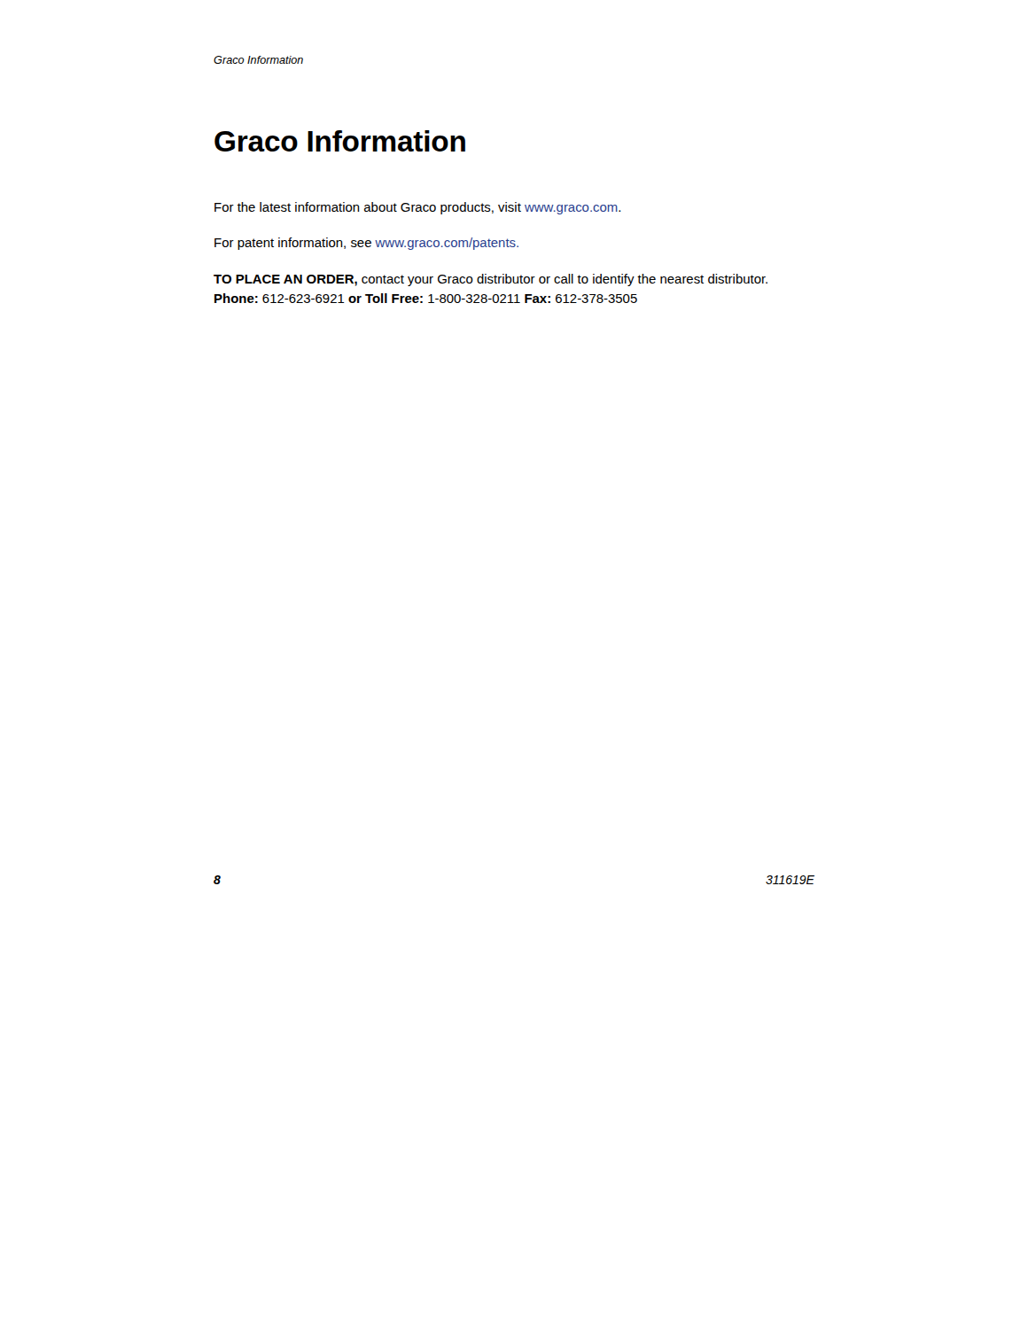Graco Information
Graco Information
For the latest information about Graco products, visit www.graco.com.
For patent information, see www.graco.com/patents.
TO PLACE AN ORDER, contact your Graco distributor or call to identify the nearest distributor.
Phone: 612-623-6921 or Toll Free: 1-800-328-0211 Fax: 612-378-3505
8 311619E